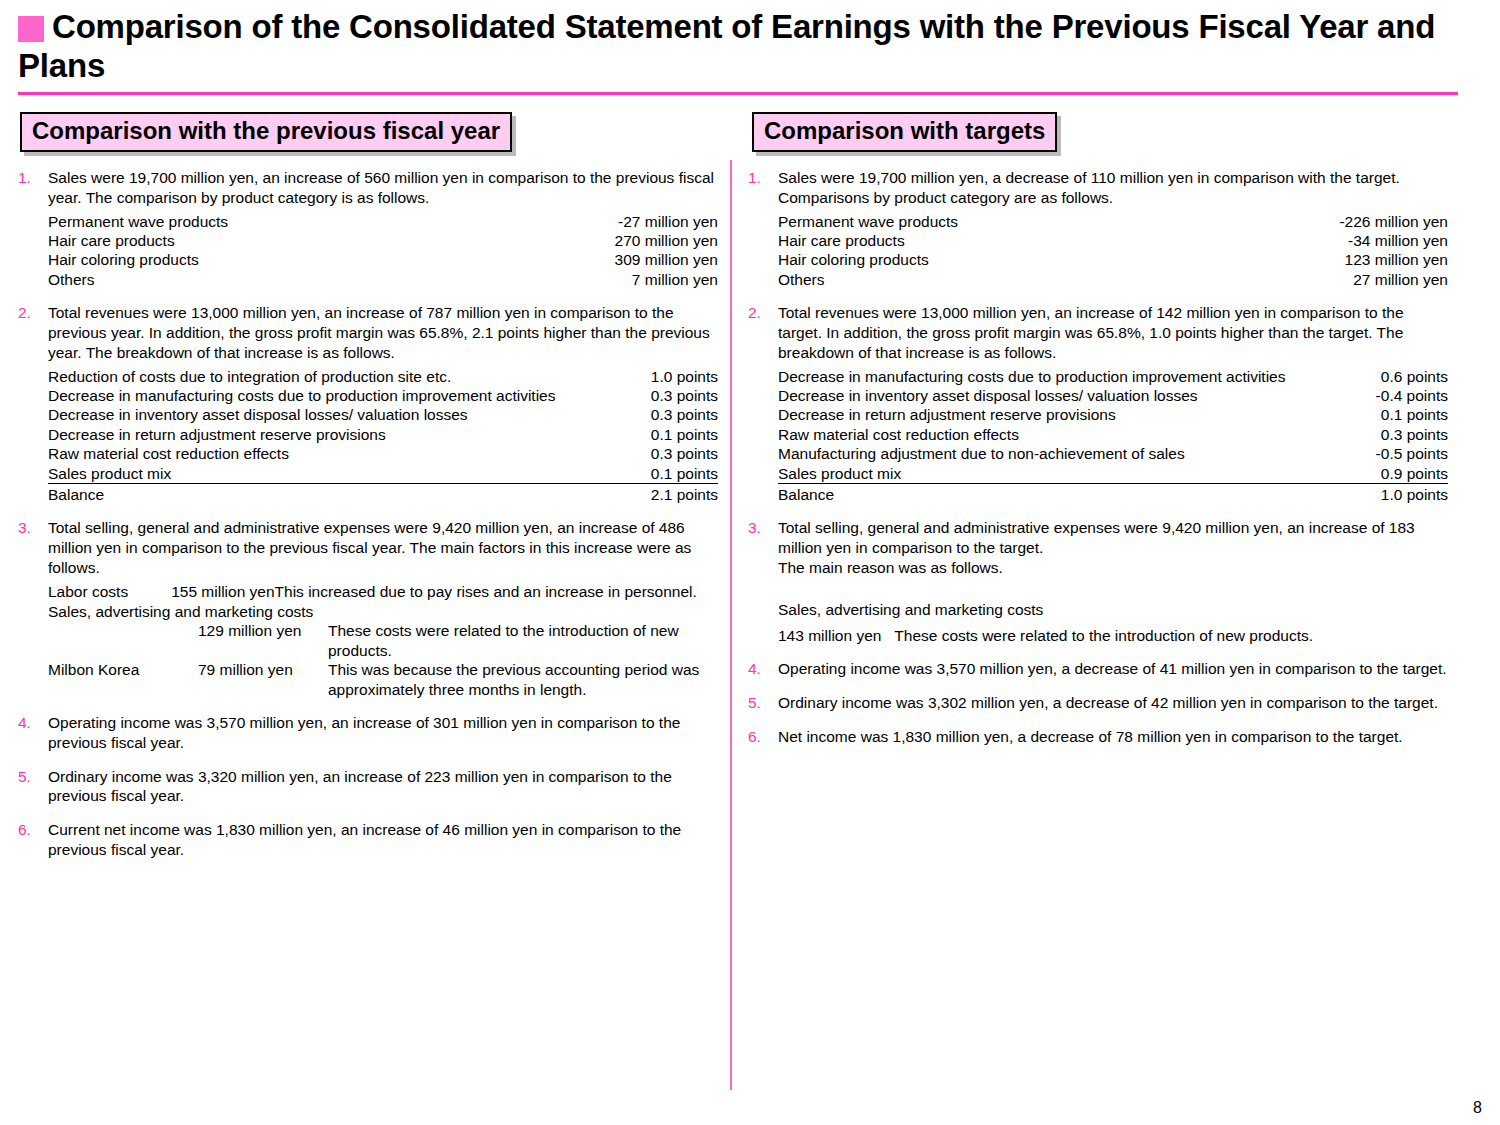Comparison of the Consolidated Statement of Earnings with the Previous Fiscal Year and Plans
Comparison with the previous fiscal year
Comparison with targets
1. Sales were 19,700 million yen, an increase of 560 million yen in comparison to the previous fiscal year. The comparison by product category is as follows.
| Permanent wave products | -27 million yen |
| Hair care products | 270 million yen |
| Hair coloring products | 309 million yen |
| Others | 7 million yen |
2. Total revenues were 13,000 million yen, an increase of 787 million yen in comparison to the previous year. In addition, the gross profit margin was 65.8%, 2.1 points higher than the previous year. The breakdown of that increase is as follows.
| Reduction of costs due to integration of production site etc. | 1.0 points |
| Decrease in manufacturing costs due to production improvement activities | 0.3 points |
| Decrease in inventory asset disposal losses/ valuation losses | 0.3 points |
| Decrease in return adjustment reserve provisions | 0.1 points |
| Raw material cost reduction effects | 0.3 points |
| Sales product mix | 0.1 points |
| Balance | 2.1 points |
3. Total selling, general and administrative expenses were 9,420 million yen, an increase of 486 million yen in comparison to the previous fiscal year. The main factors in this increase were as follows.
Labor costs 155 million yenThis increased due to pay rises and an increase in personnel.
Sales, advertising and marketing costs
| | 129 million yen | These costs were related to the introduction of new products. |
| Milbon Korea | 79 million yen | This was because the previous accounting period was approximately three months in length. |
4. Operating income was 3,570 million yen, an increase of 301 million yen in comparison to the previous fiscal year.
5. Ordinary income was 3,320 million yen, an increase of 223 million yen in comparison to the previous fiscal year.
6. Current net income was 1,830 million yen, an increase of 46 million yen in comparison to the previous fiscal year.
1. Sales were 19,700 million yen, a decrease of 110 million yen in comparison with the target. Comparisons by product category are as follows.
| Permanent wave products | -226 million yen |
| Hair care products | -34 million yen |
| Hair coloring products | 123 million yen |
| Others | 27 million yen |
2. Total revenues were 13,000 million yen, an increase of 142 million yen in comparison to the target. In addition, the gross profit margin was 65.8%, 1.0 points higher than the target. The breakdown of that increase is as follows.
| Decrease in manufacturing costs due to production improvement activities | 0.6 points |
| Decrease in inventory asset disposal losses/ valuation losses | -0.4 points |
| Decrease in return adjustment reserve provisions | 0.1 points |
| Raw material cost reduction effects | 0.3 points |
| Manufacturing adjustment due to non-achievement of sales | -0.5 points |
| Sales product mix | 0.9 points |
| Balance | 1.0 points |
3. Total selling, general and administrative expenses were 9,420 million yen, an increase of 183 million yen in comparison to the target.
The main reason was as follows.
Sales, advertising and marketing costs
143 million yen These costs were related to the introduction of new products.
4. Operating income was 3,570 million yen, a decrease of 41 million yen in comparison to the target.
5. Ordinary income was 3,302 million yen, a decrease of 42 million yen in comparison to the target.
6. Net income was 1,830 million yen, a decrease of 78 million yen in comparison to the target.
8